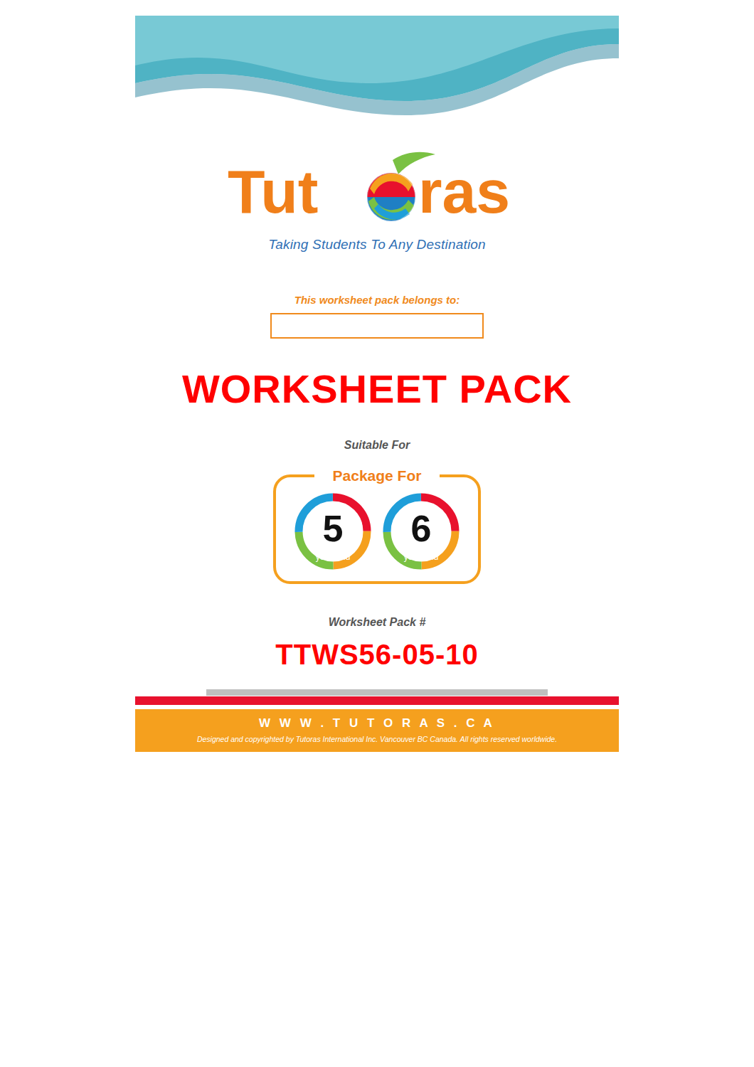Tut ras
Taking Students To Any Destination
This worksheet pack belongs to:
WORKSHEET PACK
Suitable For
Package For 5 years old 6 years old
Worksheet Pack #
TTWS56-05-10
W W W . T U T O R A S . C A
Designed and copyrighted by Tutoras International Inc. Vancouver BC Canada. All rights reserved worldwide.